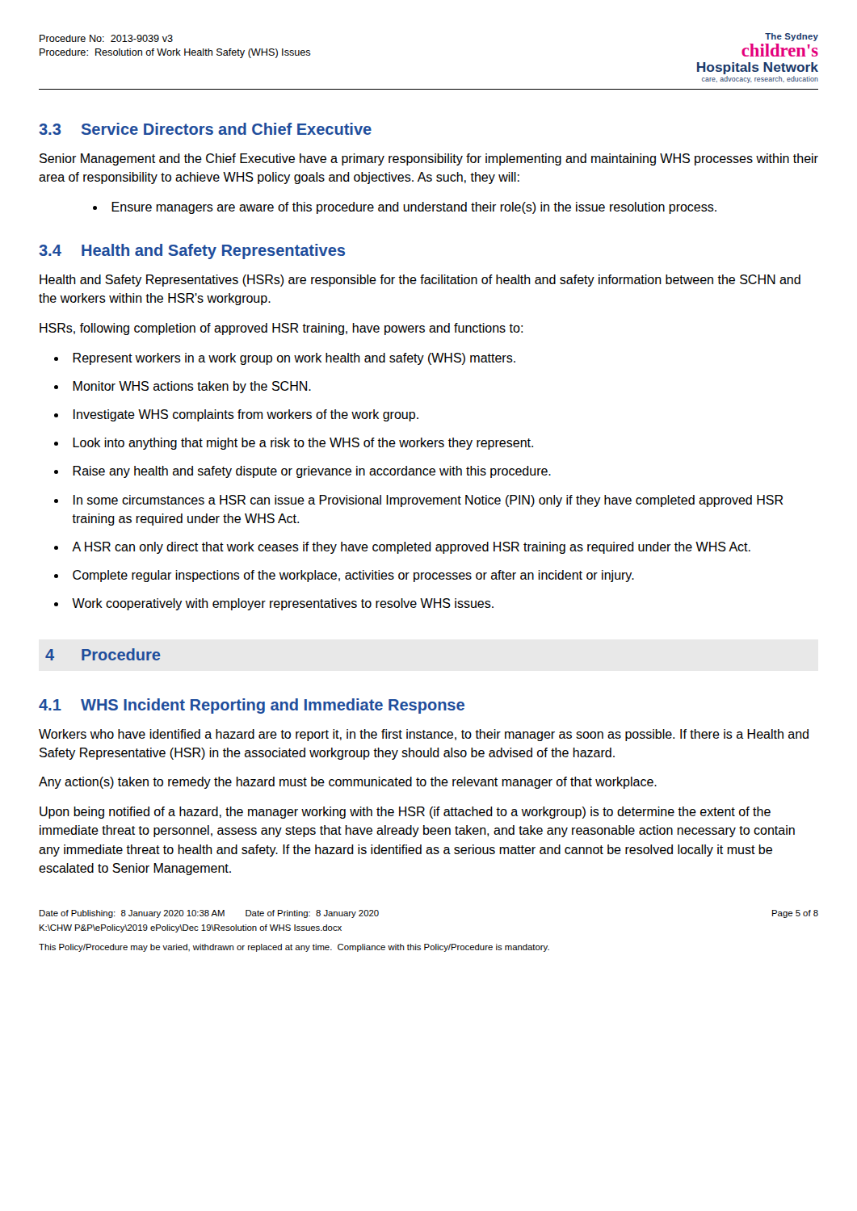Procedure No: 2013-9039 v3
Procedure: Resolution of Work Health Safety (WHS) Issues
The Sydney
children's
Hospitals Network
care, advocacy, research, education
3.3 Service Directors and Chief Executive
Senior Management and the Chief Executive have a primary responsibility for implementing and maintaining WHS processes within their area of responsibility to achieve WHS policy goals and objectives. As such, they will:
Ensure managers are aware of this procedure and understand their role(s) in the issue resolution process.
3.4 Health and Safety Representatives
Health and Safety Representatives (HSRs) are responsible for the facilitation of health and safety information between the SCHN and the workers within the HSR's workgroup.
HSRs, following completion of approved HSR training, have powers and functions to:
Represent workers in a work group on work health and safety (WHS) matters.
Monitor WHS actions taken by the SCHN.
Investigate WHS complaints from workers of the work group.
Look into anything that might be a risk to the WHS of the workers they represent.
Raise any health and safety dispute or grievance in accordance with this procedure.
In some circumstances a HSR can issue a Provisional Improvement Notice (PIN) only if they have completed approved HSR training as required under the WHS Act.
A HSR can only direct that work ceases if they have completed approved HSR training as required under the WHS Act.
Complete regular inspections of the workplace, activities or processes or after an incident or injury.
Work cooperatively with employer representatives to resolve WHS issues.
4 Procedure
4.1 WHS Incident Reporting and Immediate Response
Workers who have identified a hazard are to report it, in the first instance, to their manager as soon as possible. If there is a Health and Safety Representative (HSR) in the associated workgroup they should also be advised of the hazard.
Any action(s) taken to remedy the hazard must be communicated to the relevant manager of that workplace.
Upon being notified of a hazard, the manager working with the HSR (if attached to a workgroup) is to determine the extent of the immediate threat to personnel, assess any steps that have already been taken, and take any reasonable action necessary to contain any immediate threat to health and safety. If the hazard is identified as a serious matter and cannot be resolved locally it must be escalated to Senior Management.
Date of Publishing: 8 January 2020 10:38 AM
Date of Printing: 8 January 2020
Page 5 of 8
K:\CHW P&P\ePolicy\2019 ePolicy\Dec 19\Resolution of WHS Issues.docx
This Policy/Procedure may be varied, withdrawn or replaced at any time. Compliance with this Policy/Procedure is mandatory.